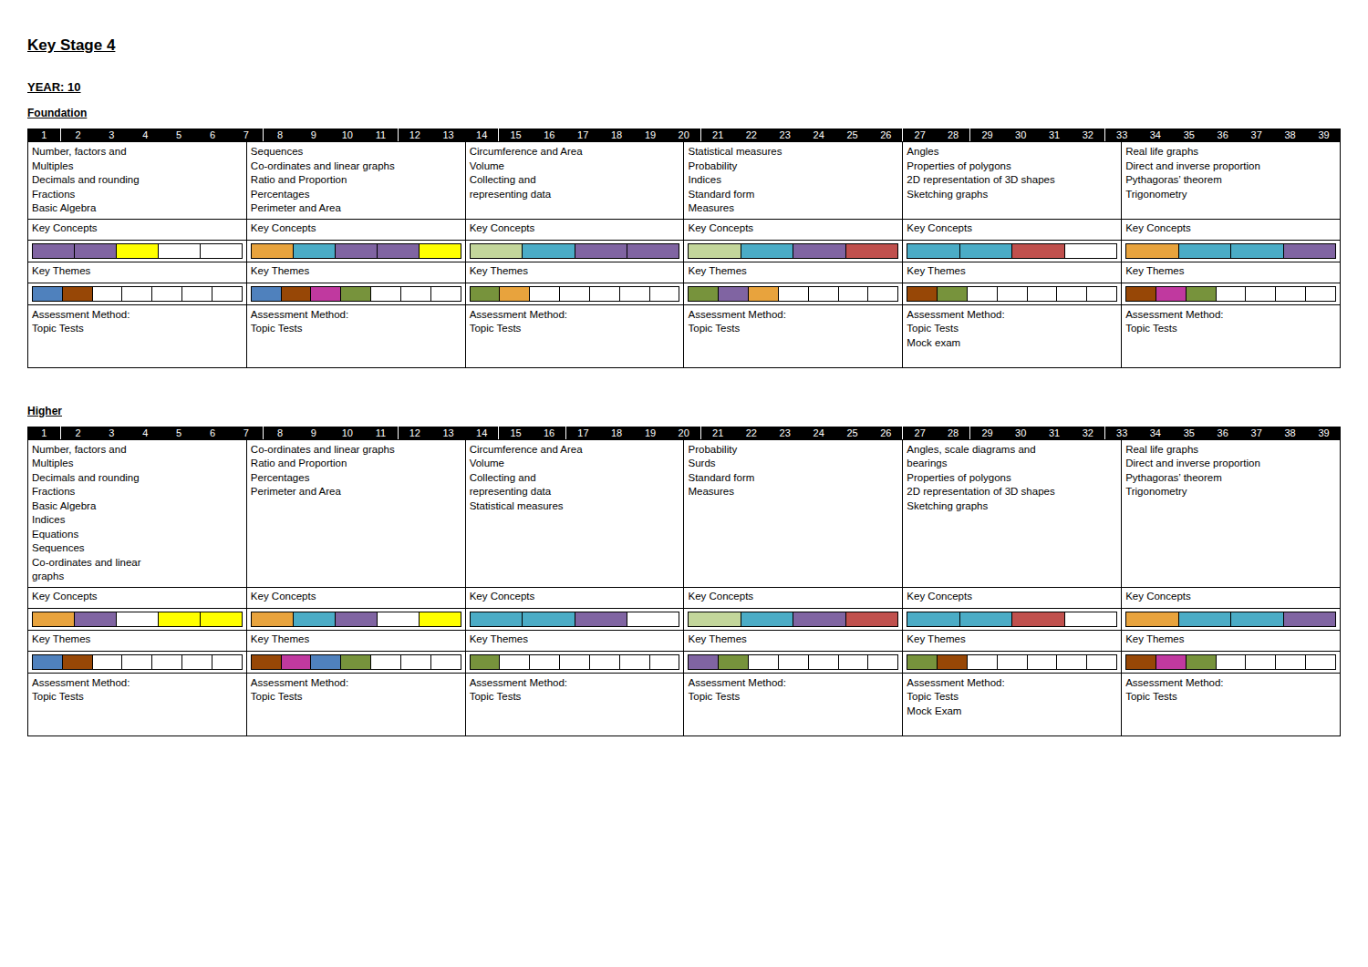Key Stage 4
YEAR: 10
Foundation
| 1 | 2 | 3 | 4 | 5 | 6 | 7 | 8 | 9 | 10 | 11 | 12 | 13 | 14 | 15 | 16 | 17 | 18 | 19 | 20 | 21 | 22 | 23 | 24 | 25 | 26 | 27 | 28 | 29 | 30 | 31 | 32 | 33 | 34 | 35 | 36 | 37 | 38 | 39 |
| Number, factors and Multiples Decimals and rounding Fractions Basic Algebra | Sequences Co-ordinates and linear graphs Ratio and Proportion Percentages Perimeter and Area | Circumference and Area Volume Collecting and representing data | Statistical measures Probability Indices Standard form Measures | Angles Properties of polygons 2D representation of 3D shapes Sketching graphs | Real life graphs Direct and inverse proportion Pythagoras’ theorem Trigonometry |
| Key Concepts | Key Concepts | Key Concepts | Key Concepts | Key Concepts | Key Concepts |
| Key Themes | Key Themes | Key Themes | Key Themes | Key Themes | Key Themes |
| Assessment Method: Topic Tests | Assessment Method: Topic Tests | Assessment Method: Topic Tests | Assessment Method: Topic Tests | Assessment Method: Topic Tests Mock exam | Assessment Method: Topic Tests |
Higher
| 1 | 2 | 3 | 4 | 5 | 6 | 7 | 8 | 9 | 10 | 11 | 12 | 13 | 14 | 15 | 16 | 17 | 18 | 19 | 20 | 21 | 22 | 23 | 24 | 25 | 26 | 27 | 28 | 29 | 30 | 31 | 32 | 33 | 34 | 35 | 36 | 37 | 38 | 39 |
| Number, factors and Multiples Decimals and rounding Fractions Basic Algebra Indices Equations Sequences Co-ordinates and linear graphs | Co-ordinates and linear graphs Ratio and Proportion Percentages Perimeter and Area | Circumference and Area Volume Collecting and representing data Statistical measures | Probability Surds Standard form Measures | Angles, scale diagrams and bearings Properties of polygons 2D representation of 3D shapes Sketching graphs | Real life graphs Direct and inverse proportion Pythagoras’ theorem Trigonometry |
| Key Concepts | Key Concepts | Key Concepts | Key Concepts | Key Concepts | Key Concepts |
| Key Themes | Key Themes | Key Themes | Key Themes | Key Themes | Key Themes |
| Assessment Method: Topic Tests | Assessment Method: Topic Tests | Assessment Method: Topic Tests | Assessment Method: Topic Tests | Assessment Method: Topic Tests Mock Exam | Assessment Method: Topic Tests |